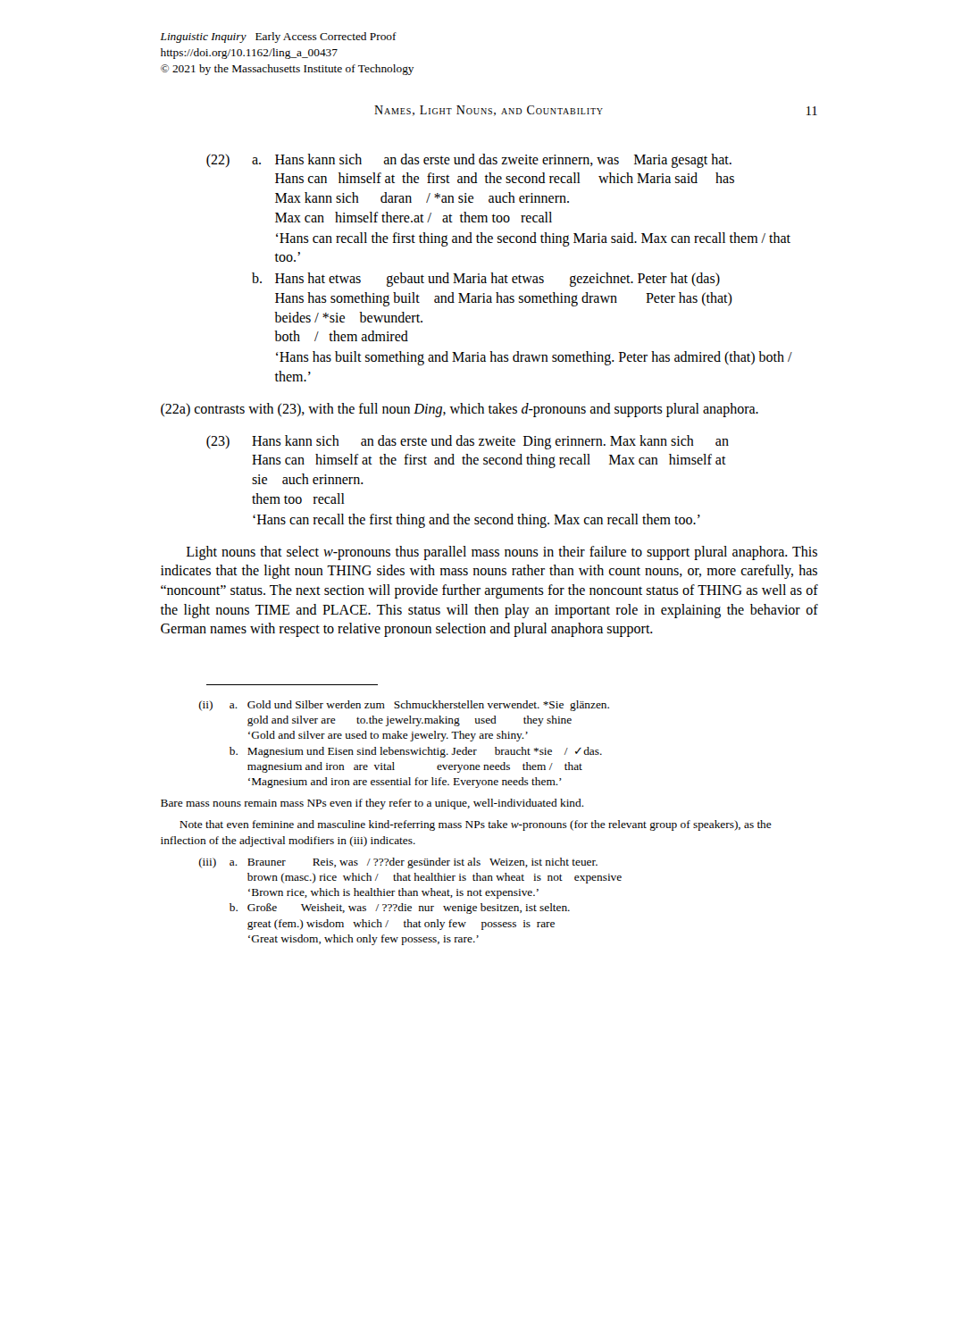Linguistic Inquiry Early Access Corrected Proof
https://doi.org/10.1162/ling_a_00437
© 2021 by the Massachusetts Institute of Technology
Names, Light Nouns, and Countability 11
(22)
a.
Hans kann sich an das erste und das zweite erinnern, was Maria gesagt hat.
Hans can himself at the first and the second recall which Maria said has
Max kann sich daran / *an sie auch erinnern.
Max can himself there.at / at them too recall
‘Hans can recall the first thing and the second thing Maria said. Max can recall them / that too.’
b.
Hans hat etwas gebaut und Maria hat etwas gezeichnet. Peter hat (das)
Hans has something built and Maria has something drawn Peter has (that)
beides / *sie bewundert.
both / them admired
‘Hans has built something and Maria has drawn something. Peter has admired (that) both / them.’
(22a) contrasts with (23), with the full noun Ding, which takes d-pronouns and supports plural anaphora.
(23)
Hans kann sich an das erste und das zweite Ding erinnern. Max kann sich an
Hans can himself at the first and the second thing recall Max can himself at
sie auch erinnern.
them too recall
‘Hans can recall the first thing and the second thing. Max can recall them too.’
Light nouns that select w-pronouns thus parallel mass nouns in their failure to support plural anaphora. This indicates that the light noun THING sides with mass nouns rather than with count nouns, or, more carefully, has “noncount” status. The next section will provide further arguments for the noncount status of THING as well as of the light nouns TIME and PLACE. This status will then play an important role in explaining the behavior of German names with respect to relative pronoun selection and plural anaphora support.
(ii)
a.
Gold und Silber werden zum Schmuckherstellen verwendet. *Sie glänzen.
gold and silver are to.the jewelry.making used they shine
‘Gold and silver are used to make jewelry. They are shiny.’
b.
Magnesium und Eisen sind lebenswichtig. Jeder braucht *sie / ✓das.
magnesium and iron are vital everyone needs them / that
‘Magnesium and iron are essential for life. Everyone needs them.’
Bare mass nouns remain mass NPs even if they refer to a unique, well-individuated kind.
Note that even feminine and masculine kind-referring mass NPs take w-pronouns (for the relevant group of speakers), as the inflection of the adjectival modifiers in (iii) indicates.
(iii)
a.
Brauner Reis, was / ???der gesünder ist als Weizen, ist nicht teuer.
brown (masc.) rice which / that healthier is than wheat is not expensive
‘Brown rice, which is healthier than wheat, is not expensive.’
b.
Große Weisheit, was / ???die nur wenige besitzen, ist selten.
great (fem.) wisdom which / that only few possess is rare
‘Great wisdom, which only few possess, is rare.’